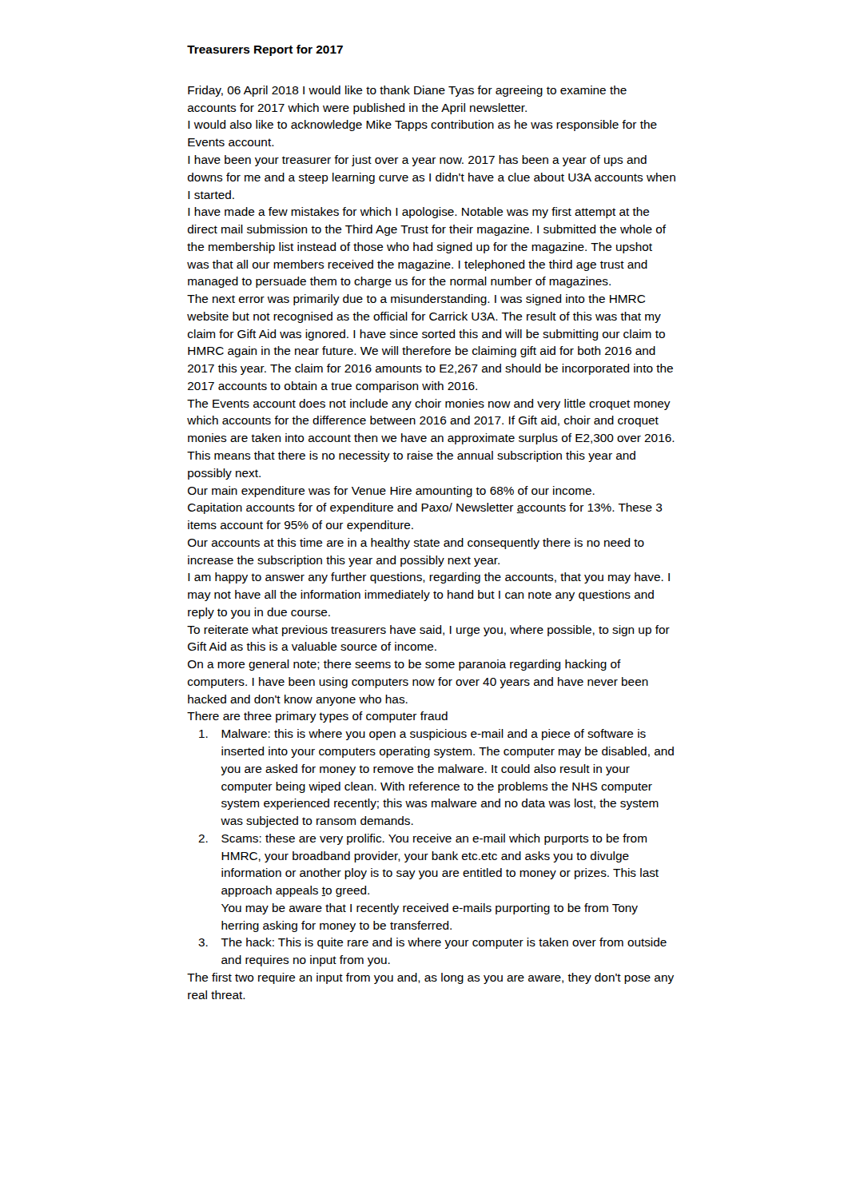Treasurers Report for 2017
Friday, 06 April 2018 I would like to thank Diane Tyas for agreeing to examine the accounts for 2017 which were published in the April newsletter.
I would also like to acknowledge Mike Tapps contribution as he was responsible for the Events account.
I have been your treasurer for just over a year now. 2017 has been a year of ups and downs for me and a steep learning curve as I didn't have a clue about U3A accounts when I started.
I have made a few mistakes for which I apologise. Notable was my first attempt at the direct mail submission to the Third Age Trust for their magazine. I submitted the whole of the membership list instead of those who had signed up for the magazine. The upshot was that all our members received the magazine. I telephoned the third age trust and managed to persuade them to charge us for the normal number of magazines.
The next error was primarily due to a misunderstanding. I was signed into the HMRC website but not recognised as the official for Carrick U3A. The result of this was that my claim for Gift Aid was ignored. I have since sorted this and will be submitting our claim to HMRC again in the near future. We will therefore be claiming gift aid for both 2016 and 2017 this year. The claim for 2016 amounts to E2,267 and should be incorporated into the 2017 accounts to obtain a true comparison with 2016.
The Events account does not include any choir monies now and very little croquet money which accounts for the difference between 2016 and 2017. If Gift aid, choir and croquet monies are taken into account then we have an approximate surplus of E2,300 over 2016. This means that there is no necessity to raise the annual subscription this year and possibly next.
Our main expenditure was for Venue Hire amounting to 68% of our income.
Capitation accounts for of expenditure and Paxo/ Newsletter accounts for 13%. These 3 items account for 95% of our expenditure.
Our accounts at this time are in a healthy state and consequently there is no need to increase the subscription this year and possibly next year.
I am happy to answer any further questions, regarding the accounts, that you may have. I may not have all the information immediately to hand but I can note any questions and reply to you in due course.
To reiterate what previous treasurers have said, I urge you, where possible, to sign up for Gift Aid as this is a valuable source of income.
On a more general note; there seems to be some paranoia regarding hacking of computers. I have been using computers now for over 40 years and have never been hacked and don't know anyone who has.
There are three primary types of computer fraud
Malware: this is where you open a suspicious e-mail and a piece of software is inserted into your computers operating system. The computer may be disabled, and you are asked for money to remove the malware. It could also result in your computer being wiped clean. With reference to the problems the NHS computer system experienced recently; this was malware and no data was lost, the system was subjected to ransom demands.
Scams: these are very prolific. You receive an e-mail which purports to be from HMRC, your broadband provider, your bank etc.etc and asks you to divulge information or another ploy is to say you are entitled to money or prizes. This last approach appeals to greed.
You may be aware that I recently received e-mails purporting to be from Tony herring asking for money to be transferred.
The hack: This is quite rare and is where your computer is taken over from outside and requires no input from you.
The first two require an input from you and, as long as you are aware, they don't pose any real threat.